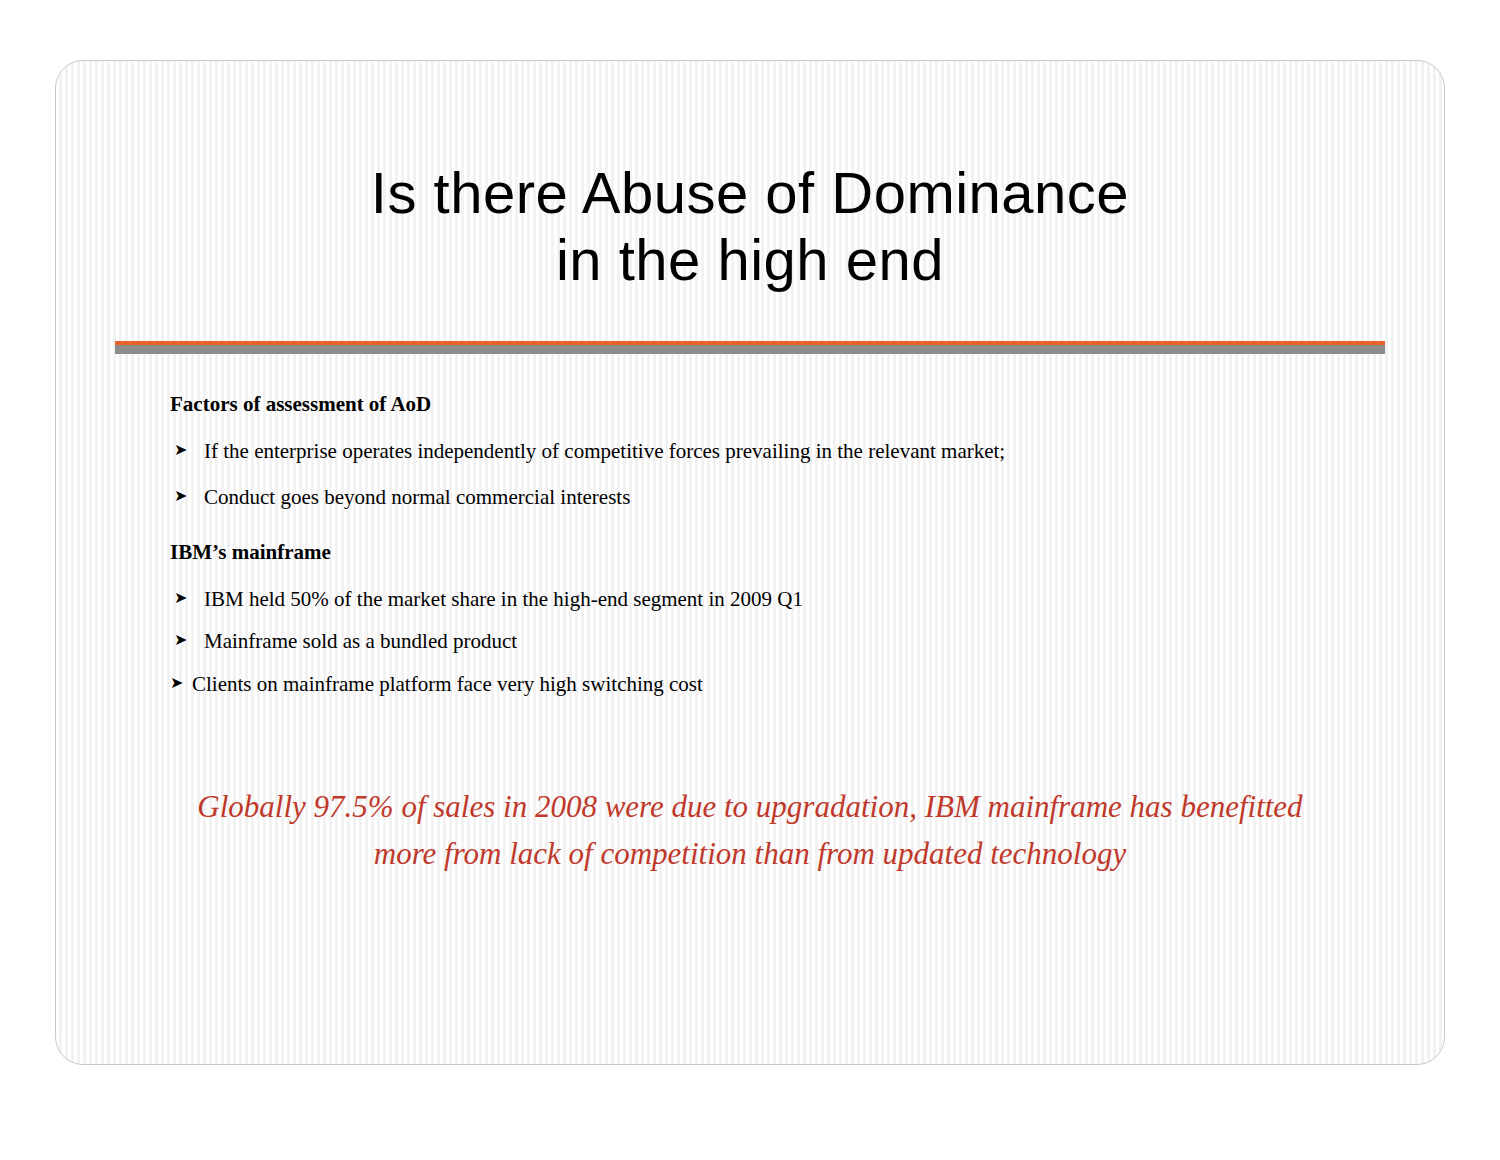Is there Abuse of Dominance
in the high end
Factors of assessment of AoD
If the enterprise operates independently of competitive forces prevailing in the relevant market;
Conduct goes beyond normal commercial interests
IBM’s mainframe
IBM held 50% of the market share in the high-end segment in 2009 Q1
Mainframe sold as a bundled product
Clients on mainframe platform face very high switching cost
Globally 97.5% of sales in 2008 were due to upgradation, IBM mainframe has benefitted more from lack of competition than from updated technology